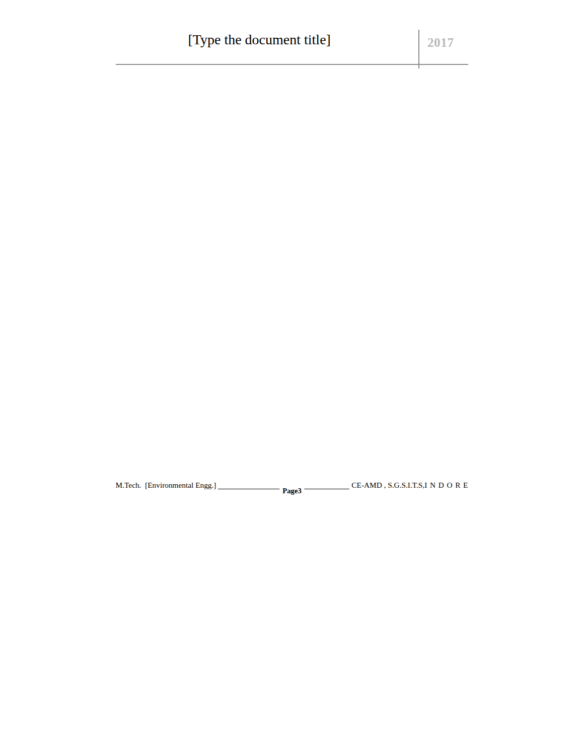[Type the document title]
2017
M.Tech. [Environmental Engg.]
Page3
CE-AMD , S.G.S.I.T.S,I N D O R E